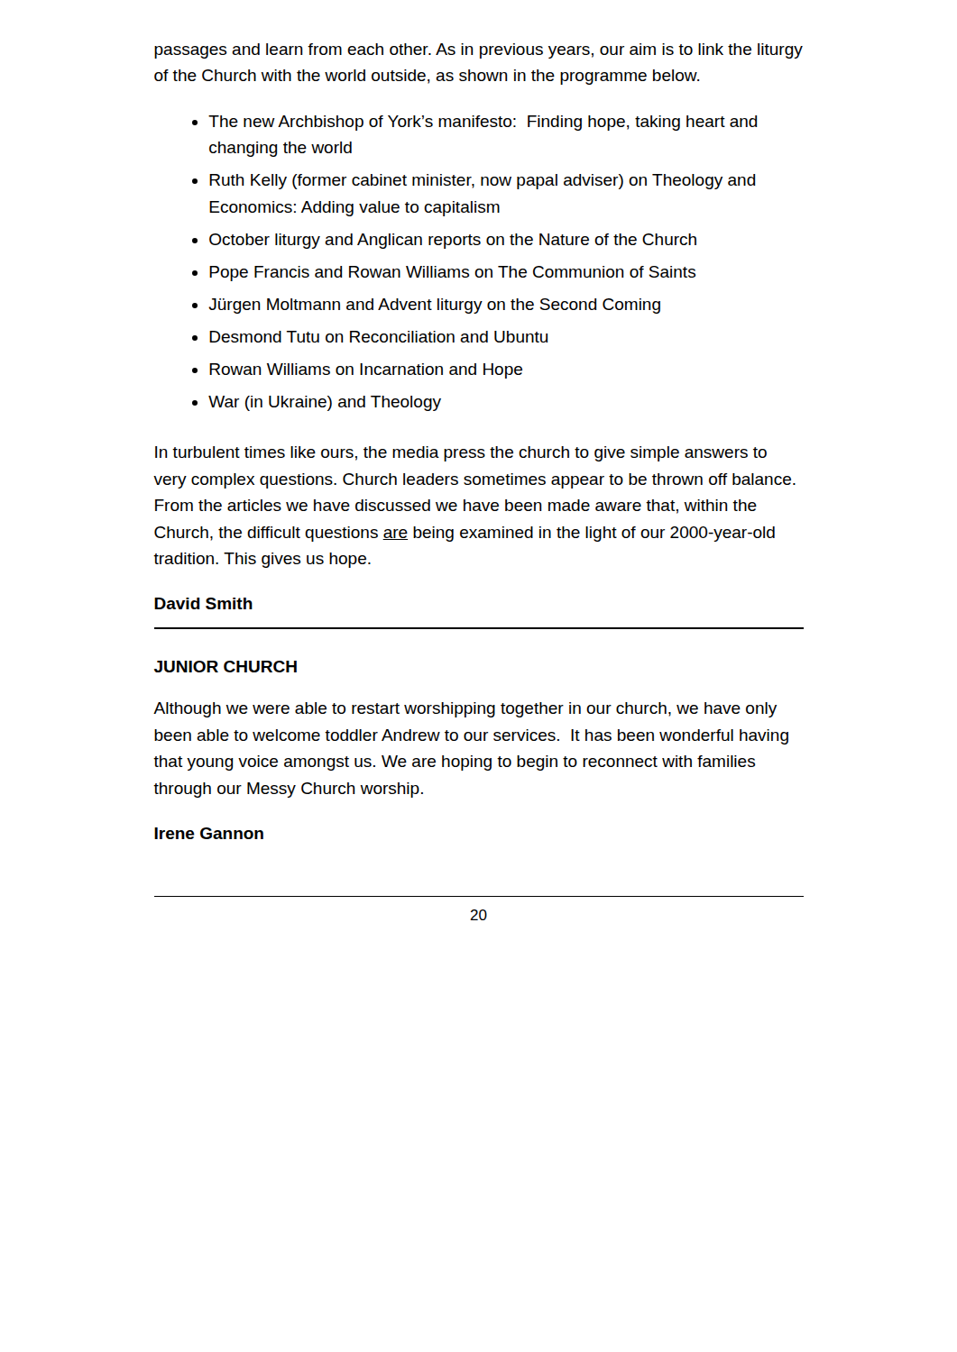passages and learn from each other. As in previous years, our aim is to link the liturgy of the Church with the world outside, as shown in the programme below.
The new Archbishop of York’s manifesto: Finding hope, taking heart and changing the world
Ruth Kelly (former cabinet minister, now papal adviser) on Theology and Economics: Adding value to capitalism
October liturgy and Anglican reports on the Nature of the Church
Pope Francis and Rowan Williams on The Communion of Saints
Jürgen Moltmann and Advent liturgy on the Second Coming
Desmond Tutu on Reconciliation and Ubuntu
Rowan Williams on Incarnation and Hope
War (in Ukraine) and Theology
In turbulent times like ours, the media press the church to give simple answers to very complex questions. Church leaders sometimes appear to be thrown off balance. From the articles we have discussed we have been made aware that, within the Church, the difficult questions are being examined in the light of our 2000-year-old tradition. This gives us hope.
David Smith
JUNIOR CHURCH
Although we were able to restart worshipping together in our church, we have only been able to welcome toddler Andrew to our services. It has been wonderful having that young voice amongst us. We are hoping to begin to reconnect with families through our Messy Church worship.
Irene Gannon
20